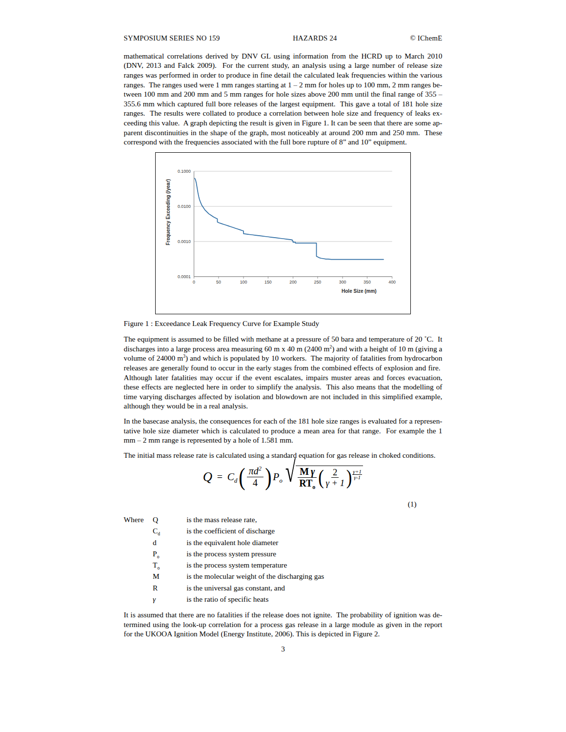SYMPOSIUM SERIES NO 159
HAZARDS 24
© IChemE
mathematical correlations derived by DNV GL using information from the HCRD up to March 2010 (DNV, 2013 and Falck 2009). For the current study, an analysis using a large number of release size ranges was performed in order to produce in fine detail the calculated leak frequencies within the various ranges. The ranges used were 1 mm ranges starting at 1 – 2 mm for holes up to 100 mm, 2 mm ranges between 100 mm and 200 mm and 5 mm ranges for hole sizes above 200 mm until the final range of 355 – 355.6 mm which captured full bore releases of the largest equipment. This gave a total of 181 hole size ranges. The results were collated to produce a correlation between hole size and frequency of leaks exceeding this value. A graph depicting the result is given in Figure 1. It can be seen that there are some apparent discontinuities in the shape of the graph, most noticeably at around 200 mm and 250 mm. These correspond with the frequencies associated with the full bore rupture of 8” and 10” equipment.
0.1000 0.0100 0.0010 0.0001 0 50 100 150 200 250 300 350 400 Frequency Exceeding (/year) Hole Size (mm)
Figure 1 : Exceedance Leak Frequency Curve for Example Study
The equipment is assumed to be filled with methane at a pressure of 50 bara and temperature of 20 ˚C. It discharges into a large process area measuring 60 m x 40 m (2400 m2) and with a height of 10 m (giving a volume of 24000 m3) and which is populated by 10 workers. The majority of fatalities from hydrocarbon releases are generally found to occur in the early stages from the combined effects of explosion and fire. Although later fatalities may occur if the event escalates, impairs muster areas and forces evacuation, these effects are neglected here in order to simplify the analysis. This also means that the modelling of time varying discharges affected by isolation and blowdown are not included in this simplified example, although they would be in a real analysis.
In the basecase analysis, the consequences for each of the 181 hole size ranges is evaluated for a representative hole size diameter which is calculated to produce a mean area for that range. For example the 1 mm – 2 mm range is represented by a hole of 1.581 mm.
The initial mass release rate is calculated using a standard equation for gas release in choked conditions.
Q = Cd ( πd2 4 ) Po √ M γ RTo ( 2 γ + 1 ) γ+1 γ-1
(1)
| Where | Q | is the mass release rate, |
| | C d | is the coefficient of discharge |
| | d | is the equivalent hole diameter |
| | P o | is the process system pressure |
| | T o | is the process system temperature |
| | M | is the molecular weight of the discharging gas |
| | R | is the universal gas constant, and |
| | γ | is the ratio of specific heats |
It is assumed that there are no fatalities if the release does not ignite. The probability of ignition was determined using the look-up correlation for a process gas release in a large module as given in the report for the UKOOA Ignition Model (Energy Institute, 2006). This is depicted in Figure 2.
3